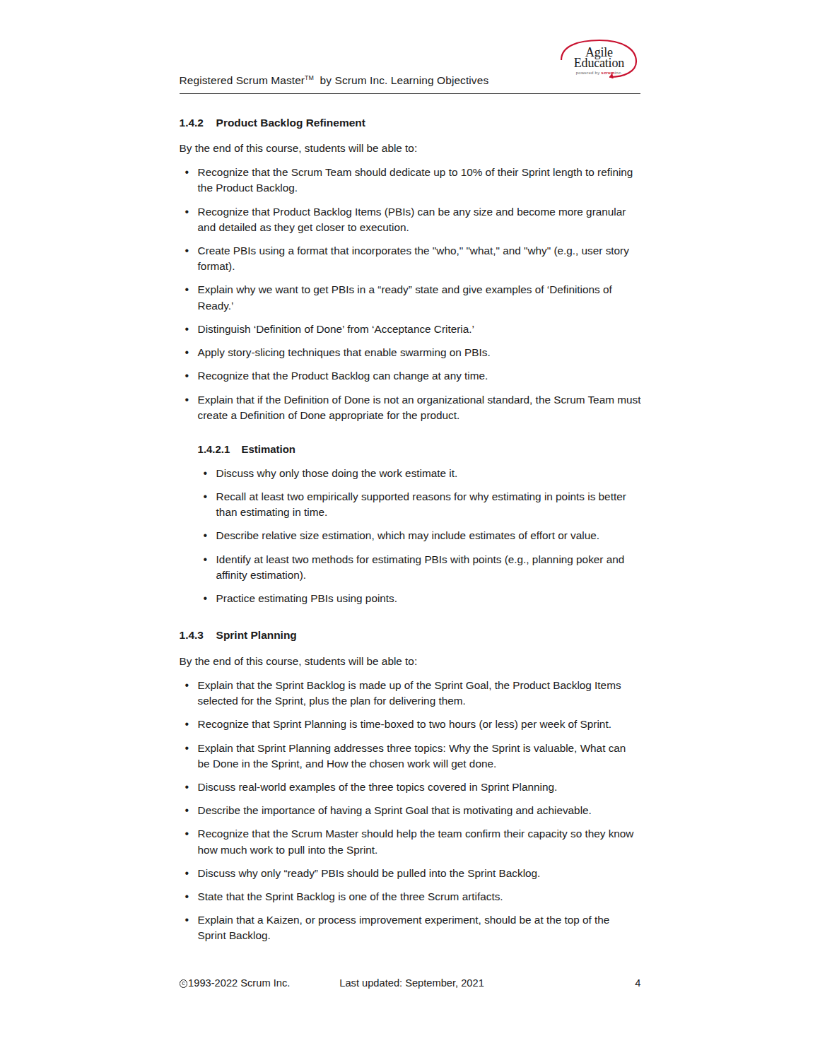Agile
Education
powered by scruminc.
Registered Scrum MasterTM by Scrum Inc. Learning Objectives
1.4.2 Product Backlog Refinement
By the end of this course, students will be able to:
Recognize that the Scrum Team should dedicate up to 10% of their Sprint length to refining the Product Backlog.
Recognize that Product Backlog Items (PBIs) can be any size and become more granular and detailed as they get closer to execution.
Create PBIs using a format that incorporates the "who," "what," and "why" (e.g., user story format).
Explain why we want to get PBIs in a “ready” state and give examples of ‘Definitions of Ready.’
Distinguish ‘Definition of Done’ from ‘Acceptance Criteria.’
Apply story-slicing techniques that enable swarming on PBIs.
Recognize that the Product Backlog can change at any time.
Explain that if the Definition of Done is not an organizational standard, the Scrum Team must create a Definition of Done appropriate for the product.
1.4.2.1 Estimation
Discuss why only those doing the work estimate it.
Recall at least two empirically supported reasons for why estimating in points is better than estimating in time.
Describe relative size estimation, which may include estimates of effort or value.
Identify at least two methods for estimating PBIs with points (e.g., planning poker and affinity estimation).
Practice estimating PBIs using points.
1.4.3 Sprint Planning
By the end of this course, students will be able to:
Explain that the Sprint Backlog is made up of the Sprint Goal, the Product Backlog Items selected for the Sprint, plus the plan for delivering them.
Recognize that Sprint Planning is time-boxed to two hours (or less) per week of Sprint.
Explain that Sprint Planning addresses three topics: Why the Sprint is valuable, What can be Done in the Sprint, and How the chosen work will get done.
Discuss real-world examples of the three topics covered in Sprint Planning.
Describe the importance of having a Sprint Goal that is motivating and achievable.
Recognize that the Scrum Master should help the team confirm their capacity so they know how much work to pull into the Sprint.
Discuss why only “ready” PBIs should be pulled into the Sprint Backlog.
State that the Sprint Backlog is one of the three Scrum artifacts.
Explain that a Kaizen, or process improvement experiment, should be at the top of the Sprint Backlog.
c1993-2022 Scrum Inc.
Last updated: September, 2021
4